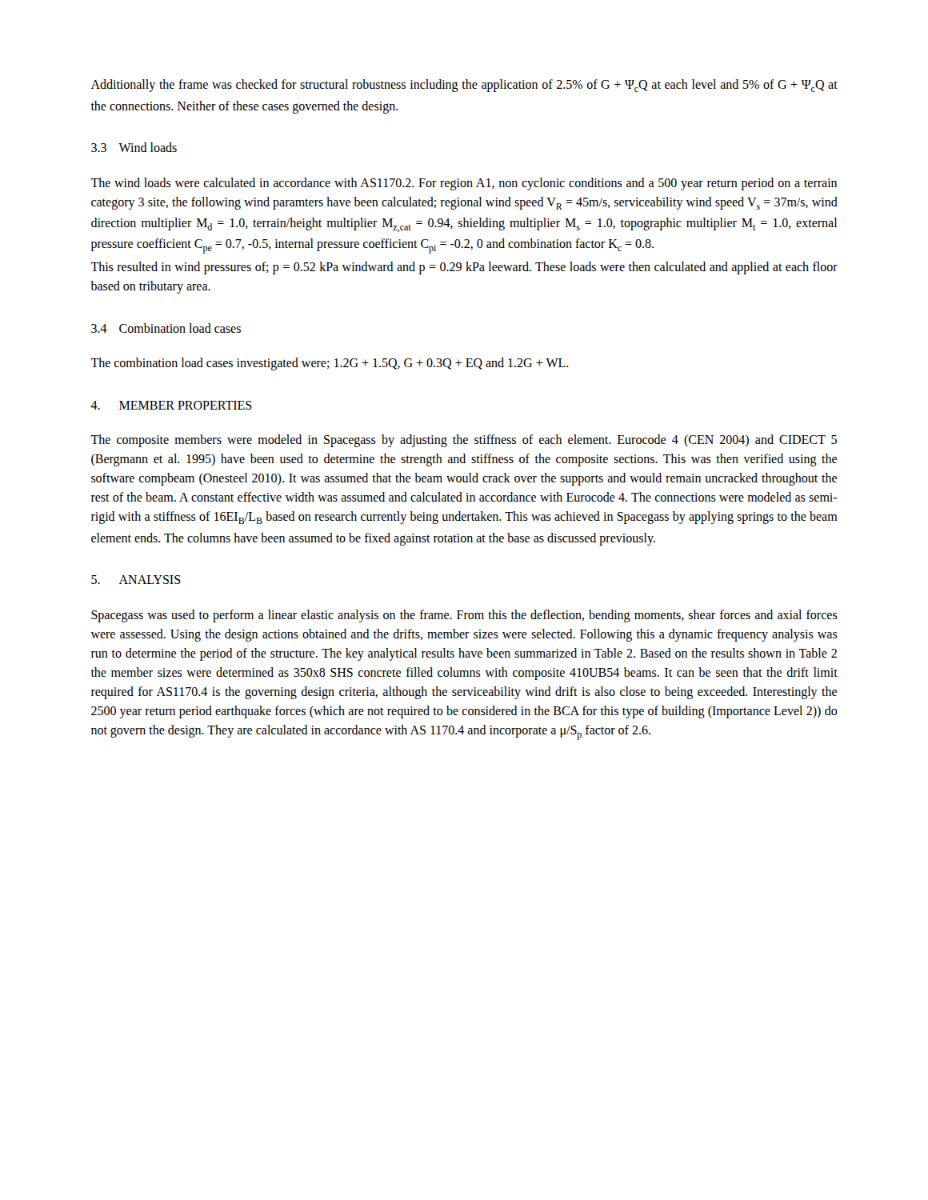Additionally the frame was checked for structural robustness including the application of 2.5% of G + ΨcQ at each level and 5% of G + ΨcQ at the connections. Neither of these cases governed the design.
3.3 Wind loads
The wind loads were calculated in accordance with AS1170.2. For region A1, non cyclonic conditions and a 500 year return period on a terrain category 3 site, the following wind paramters have been calculated; regional wind speed VR = 45m/s, serviceability wind speed Vs = 37m/s, wind direction multiplier Md = 1.0, terrain/height multiplier Mz,cat = 0.94, shielding multiplier Ms = 1.0, topographic multiplier Mt = 1.0, external pressure coefficient Cpe = 0.7, -0.5, internal pressure coefficient Cpi = -0.2, 0 and combination factor Kc = 0.8.
This resulted in wind pressures of; p = 0.52 kPa windward and p = 0.29 kPa leeward. These loads were then calculated and applied at each floor based on tributary area.
3.4 Combination load cases
The combination load cases investigated were; 1.2G + 1.5Q, G + 0.3Q + EQ and 1.2G + WL.
4. MEMBER PROPERTIES
The composite members were modeled in Spacegass by adjusting the stiffness of each element. Eurocode 4 (CEN 2004) and CIDECT 5 (Bergmann et al. 1995) have been used to determine the strength and stiffness of the composite sections. This was then verified using the software compbeam (Onesteel 2010). It was assumed that the beam would crack over the supports and would remain uncracked throughout the rest of the beam. A constant effective width was assumed and calculated in accordance with Eurocode 4. The connections were modeled as semi-rigid with a stiffness of 16EIB/LB based on research currently being undertaken. This was achieved in Spacegass by applying springs to the beam element ends. The columns have been assumed to be fixed against rotation at the base as discussed previously.
5. ANALYSIS
Spacegass was used to perform a linear elastic analysis on the frame. From this the deflection, bending moments, shear forces and axial forces were assessed. Using the design actions obtained and the drifts, member sizes were selected. Following this a dynamic frequency analysis was run to determine the period of the structure. The key analytical results have been summarized in Table 2. Based on the results shown in Table 2 the member sizes were determined as 350x8 SHS concrete filled columns with composite 410UB54 beams. It can be seen that the drift limit required for AS1170.4 is the governing design criteria, although the serviceability wind drift is also close to being exceeded. Interestingly the 2500 year return period earthquake forces (which are not required to be considered in the BCA for this type of building (Importance Level 2)) do not govern the design. They are calculated in accordance with AS 1170.4 and incorporate a μ/Sp factor of 2.6.